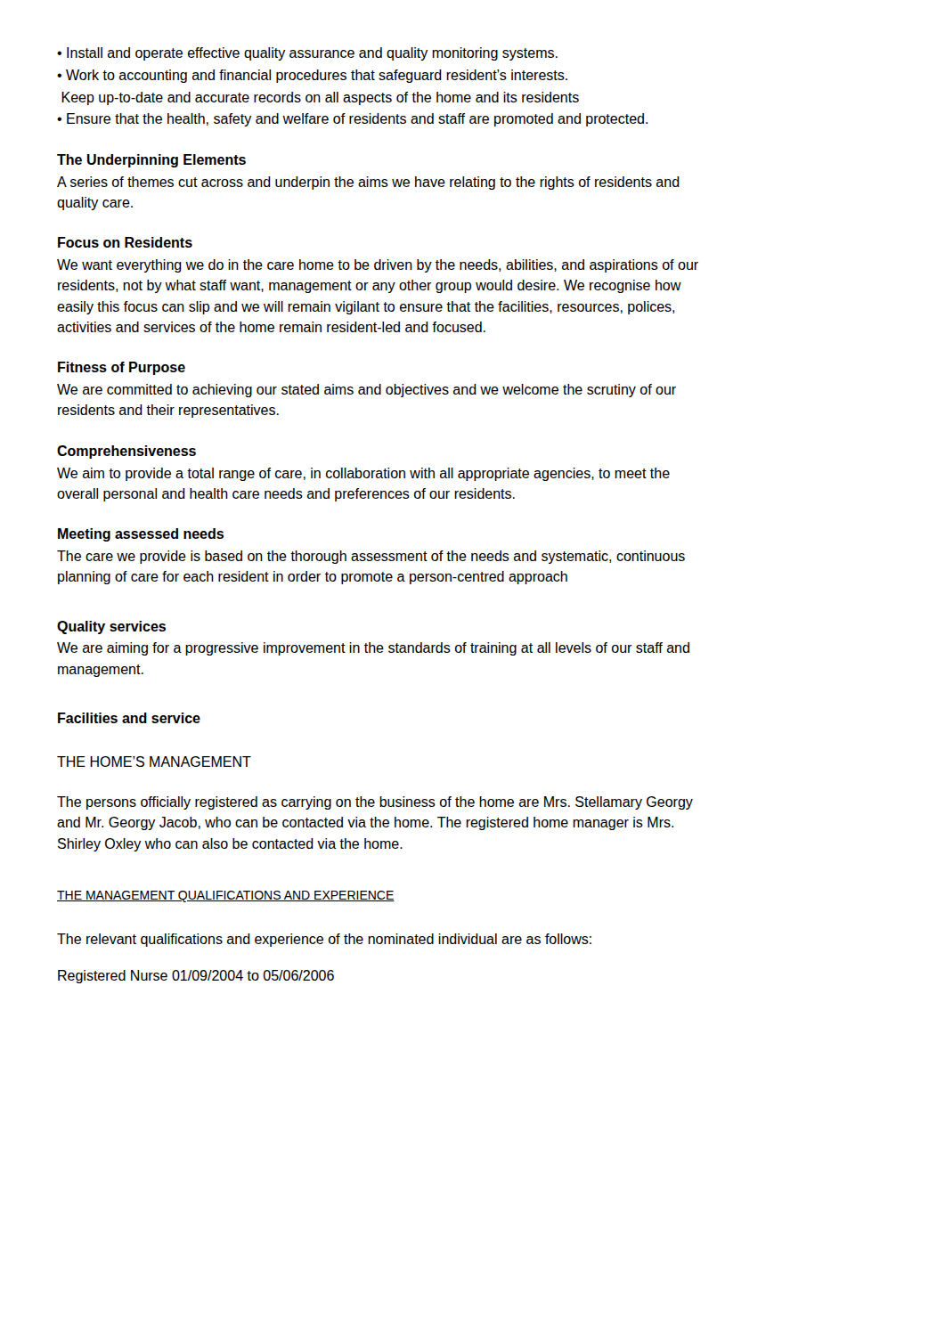Install and operate effective quality assurance and quality monitoring systems.
Work to accounting and financial procedures that safeguard resident’s interests.
Keep up-to-date and accurate records on all aspects of the home and its residents
Ensure that the health, safety and welfare of residents and staff are promoted and protected.
The Underpinning Elements
A series of themes cut across and underpin the aims we have relating to the rights of residents and quality care.
Focus on Residents
We want everything we do in the care home to be driven by the needs, abilities, and aspirations of our residents, not by what staff want, management or any other group would desire. We recognise how easily this focus can slip and we will remain vigilant to ensure that the facilities, resources, polices, activities and services of the home remain resident-led and focused.
Fitness of Purpose
We are committed to achieving our stated aims and objectives and we welcome the scrutiny of our residents and their representatives.
Comprehensiveness
We aim to provide a total range of care, in collaboration with all appropriate agencies, to meet the overall personal and health care needs and preferences of our residents.
Meeting assessed needs
The care we provide is based on the thorough assessment of the needs and systematic, continuous planning of care for each resident in order to promote a person-centred approach
Quality services
We are aiming for a progressive improvement in the standards of training at all levels of our staff and management.
Facilities and service
THE HOME’S MANAGEMENT
The persons officially registered as carrying on the business of the home are Mrs. Stellamary Georgy and Mr. Georgy Jacob, who can be contacted via the home. The registered home manager is Mrs. Shirley Oxley who can also be contacted via the home.
THE MANAGEMENT QUALIFICATIONS AND EXPERIENCE
The relevant qualifications and experience of the nominated individual are as follows:
Registered Nurse 01/09/2004 to 05/06/2006